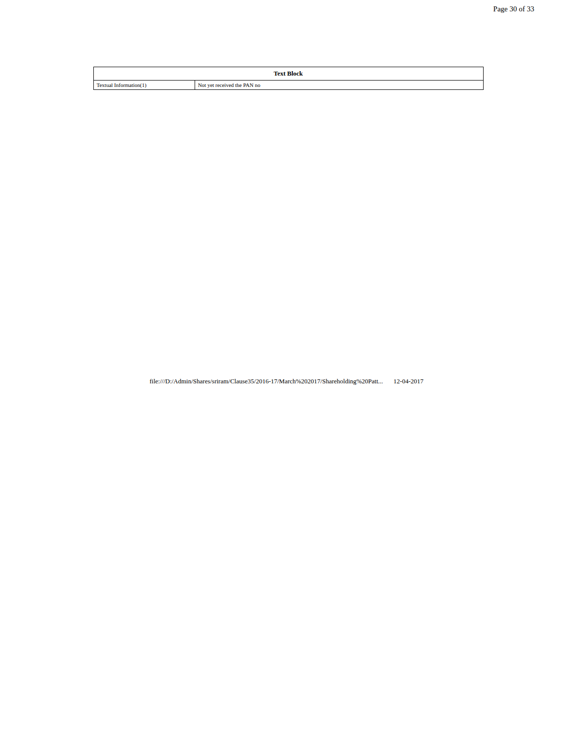Page 30 of 33
| Text Block |
| --- |
| Textual Information(1) | Not yet received the PAN no |
file:///D:/Admin/Shares/sriram/Clause35/2016-17/March%202017/Shareholding%20Patt... 12-04-2017